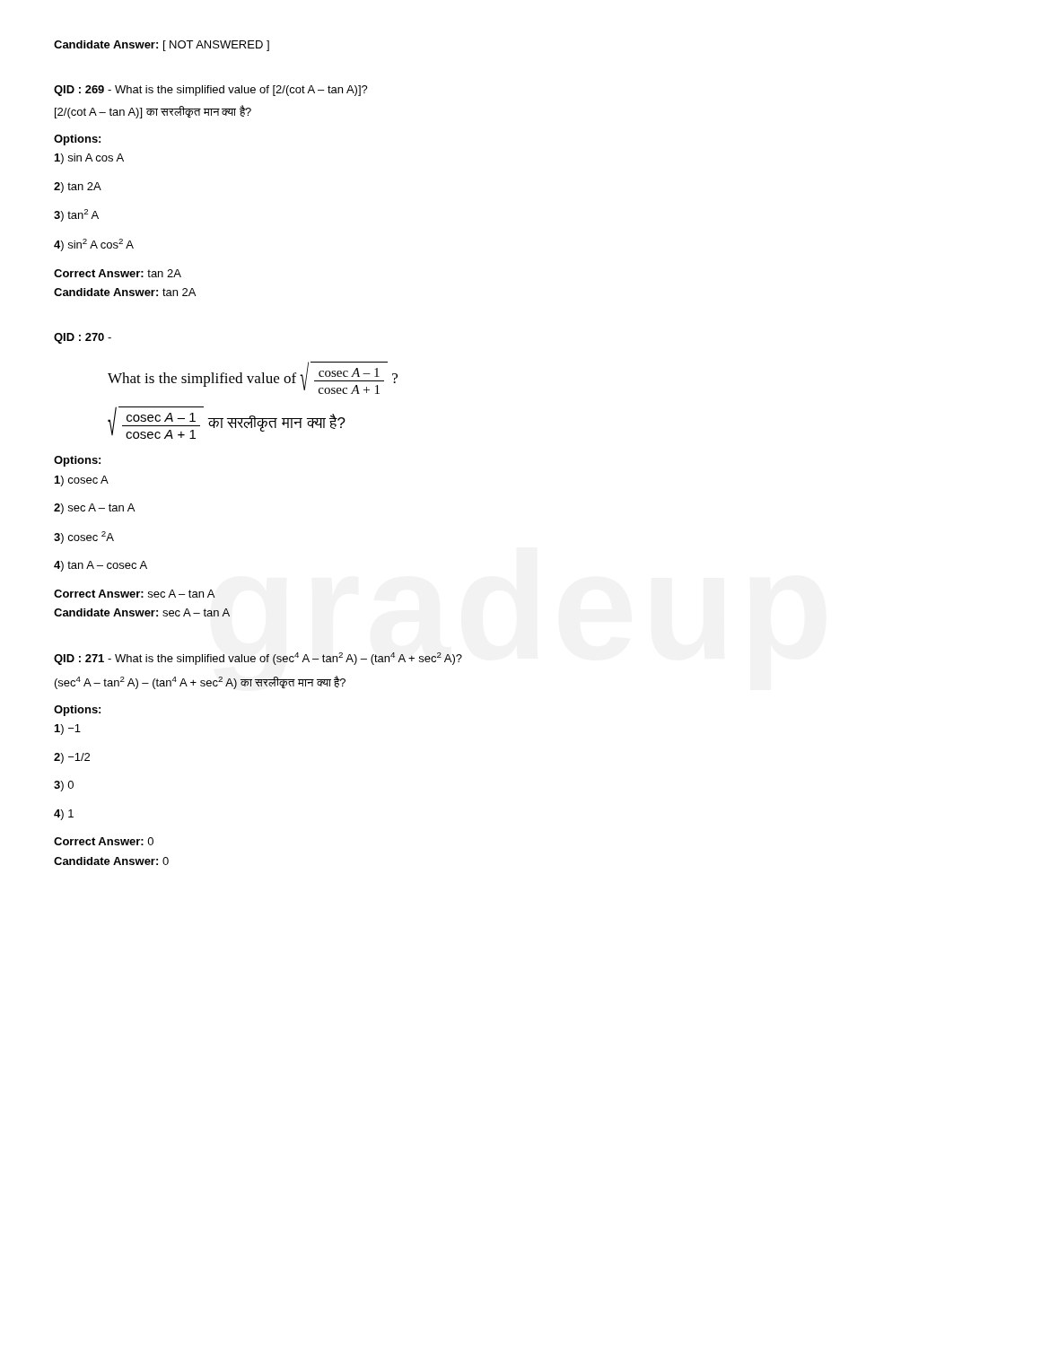gradeup
Candidate Answer: [ NOT ANSWERED ]
QID : 269 - What is the simplified value of [2/(cot A – tan A)]?
[2/(cot A – tan A)] का सरलीकृत मान क्या है?
Options:
1) sin A cos A
2) tan 2A
3) tan2 A
4) sin2 A cos2 A
Correct Answer: tan 2A
Candidate Answer: tan 2A
QID : 270 -
What is the simplified value of cosec A – 1 cosec A + 1 ?
cosec A – 1 cosec A + 1 का सरलीकृत मान क्या है?
Options:
1) cosec A
2) sec A – tan A
3) cosec 2A
4) tan A – cosec A
Correct Answer: sec A – tan A
Candidate Answer: sec A – tan A
QID : 271 - What is the simplified value of (sec4 A – tan2 A) – (tan4 A + sec2 A)?
(sec4 A – tan2 A) – (tan4 A + sec2 A) का सरलीकृत मान क्या है?
Options:
1) −1
2) −1/2
3) 0
4) 1
Correct Answer: 0
Candidate Answer: 0